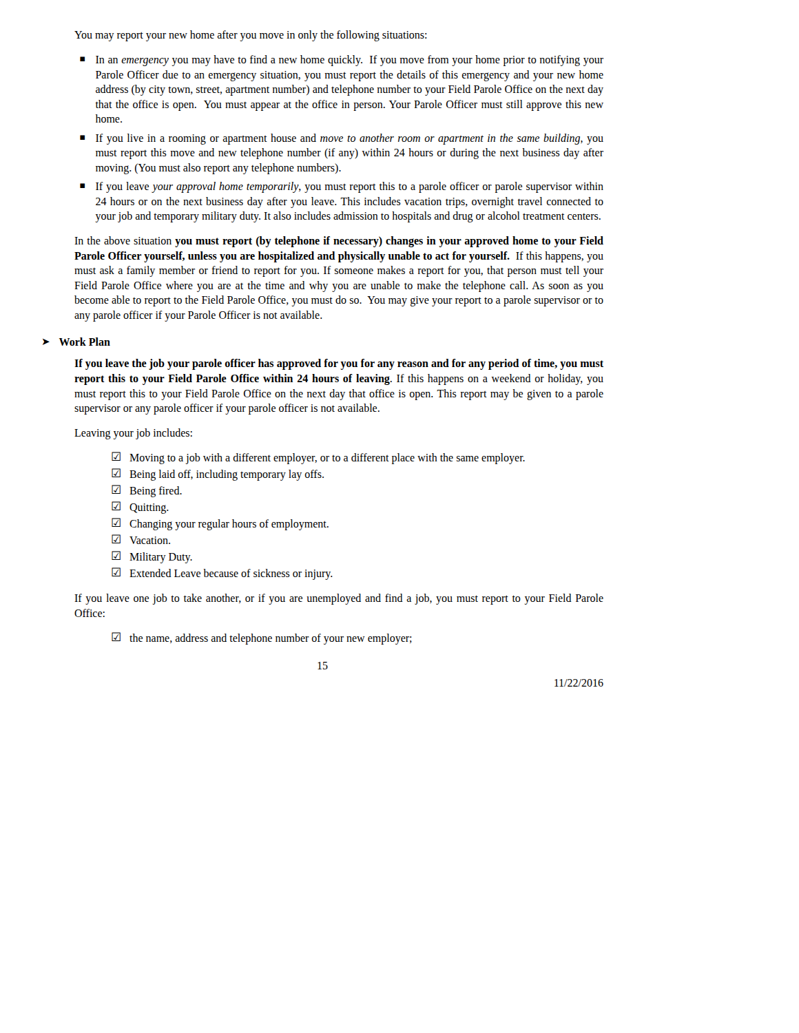You may report your new home after you move in only the following situations:
In an emergency you may have to find a new home quickly. If you move from your home prior to notifying your Parole Officer due to an emergency situation, you must report the details of this emergency and your new home address (by city town, street, apartment number) and telephone number to your Field Parole Office on the next day that the office is open. You must appear at the office in person. Your Parole Officer must still approve this new home.
If you live in a rooming or apartment house and move to another room or apartment in the same building, you must report this move and new telephone number (if any) within 24 hours or during the next business day after moving. (You must also report any telephone numbers).
If you leave your approval home temporarily, you must report this to a parole officer or parole supervisor within 24 hours or on the next business day after you leave. This includes vacation trips, overnight travel connected to your job and temporary military duty. It also includes admission to hospitals and drug or alcohol treatment centers.
In the above situation you must report (by telephone if necessary) changes in your approved home to your Field Parole Officer yourself, unless you are hospitalized and physically unable to act for yourself. If this happens, you must ask a family member or friend to report for you. If someone makes a report for you, that person must tell your Field Parole Office where you are at the time and why you are unable to make the telephone call. As soon as you become able to report to the Field Parole Office, you must do so. You may give your report to a parole supervisor or to any parole officer if your Parole Officer is not available.
Work Plan
If you leave the job your parole officer has approved for you for any reason and for any period of time, you must report this to your Field Parole Office within 24 hours of leaving. If this happens on a weekend or holiday, you must report this to your Field Parole Office on the next day that office is open. This report may be given to a parole supervisor or any parole officer if your parole officer is not available.
Leaving your job includes:
Moving to a job with a different employer, or to a different place with the same employer.
Being laid off, including temporary lay offs.
Being fired.
Quitting.
Changing your regular hours of employment.
Vacation.
Military Duty.
Extended Leave because of sickness or injury.
If you leave one job to take another, or if you are unemployed and find a job, you must report to your Field Parole Office:
the name, address and telephone number of your new employer;
15
11/22/2016